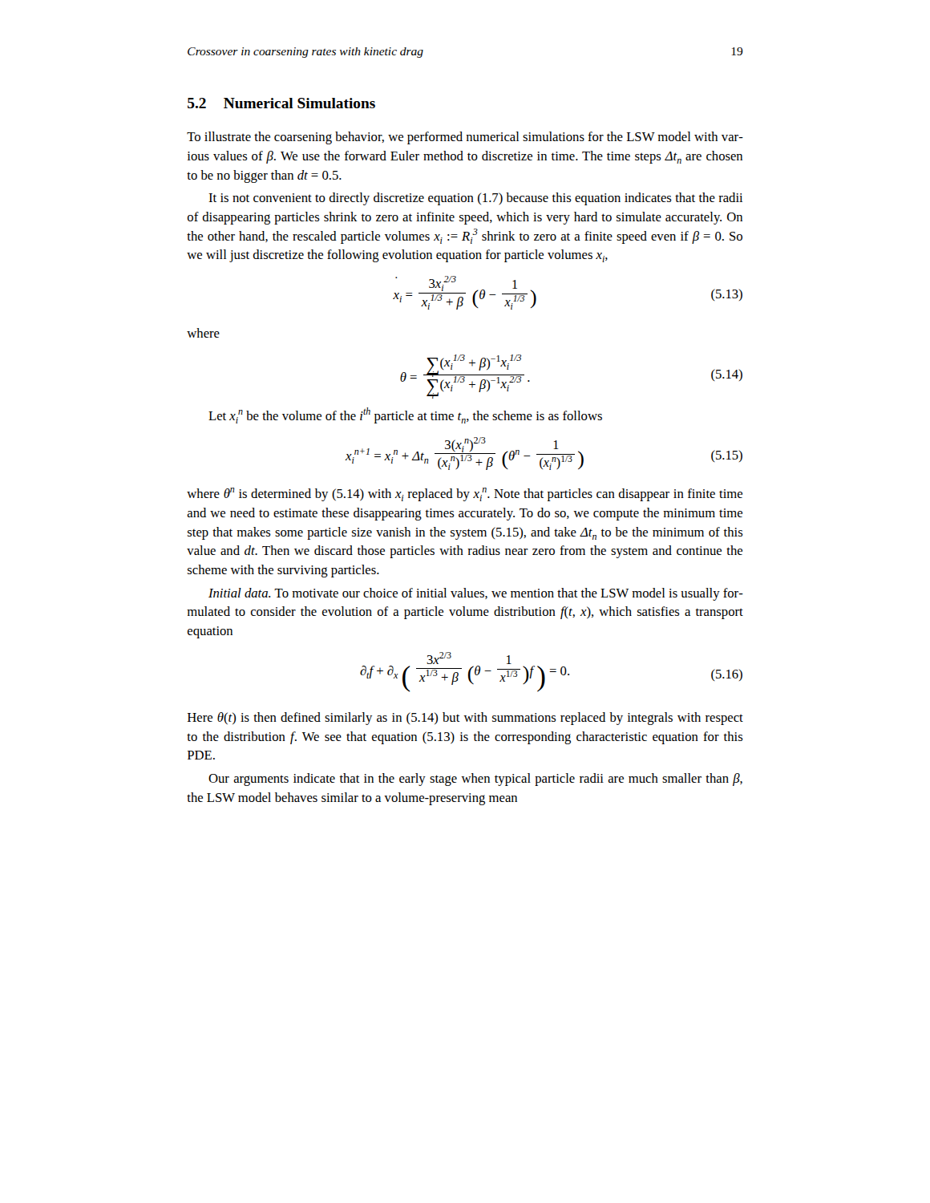Crossover in coarsening rates with kinetic drag 19
5.2 Numerical Simulations
To illustrate the coarsening behavior, we performed numerical simulations for the LSW model with various values of β. We use the forward Euler method to discretize in time. The time steps Δtn are chosen to be no bigger than dt = 0.5.
It is not convenient to directly discretize equation (1.7) because this equation indicates that the radii of disappearing particles shrink to zero at infinite speed, which is very hard to simulate accurately. On the other hand, the rescaled particle volumes xi := Ri3 shrink to zero at a finite speed even if β = 0. So we will just discretize the following evolution equation for particle volumes xi,
xi = 3xi2/3 xi1/3 + β (θ − 1 xi1/3 )
(5.13)
where
θ = ∑i(xi1/3 + β)−1xi1/3 ∑i(xi1/3 + β)−1xi2/3 .
(5.14)
Let xin be the volume of the ith particle at time tn, the scheme is as follows
xin+1 = xin + Δtn 3(xin)2/3 (xin)1/3 + β (θn − 1 (xin)1/3 )
(5.15)
where θn is determined by (5.14) with xi replaced by xin. Note that particles can disappear in finite time and we need to estimate these disappearing times accurately. To do so, we compute the minimum time step that makes some particle size vanish in the system (5.15), and take Δtn to be the minimum of this value and dt. Then we discard those particles with radius near zero from the system and continue the scheme with the surviving particles.
Initial data. To motivate our choice of initial values, we mention that the LSW model is usually formulated to consider the evolution of a particle volume distribution f(t, x), which satisfies a transport equation
∂t f + ∂x ( 3x2/3 x1/3 + β (θ − 1 x1/3 ) f ) = 0.
(5.16)
Here θ(t) is then defined similarly as in (5.14) but with summations replaced by integrals with respect to the distribution f. We see that equation (5.13) is the corresponding characteristic equation for this PDE.
Our arguments indicate that in the early stage when typical particle radii are much smaller than β, the LSW model behaves similar to a volume-preserving mean